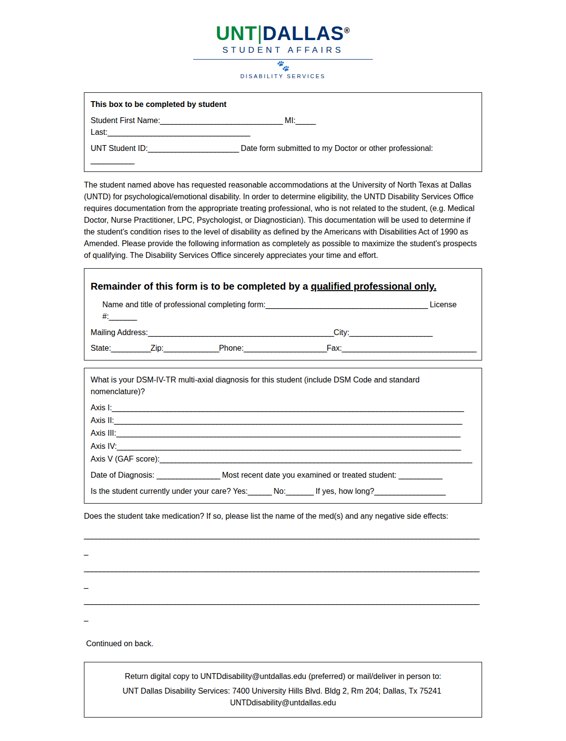UNT|DALLAS®
STUDENT AFFAIRS
🐾
DISABILITY SERVICES
This box to be completed by student
Student First Name:_______________________________ MI:_____ Last:____________________________________
UNT Student ID:_______________________ Date form submitted to my Doctor or other professional: ___________
The student named above has requested reasonable accommodations at the University of North Texas at Dallas (UNTD) for psychological/emotional disability. In order to determine eligibility, the UNTD Disability Services Office requires documentation from the appropriate treating professional, who is not related to the student, (e.g. Medical Doctor, Nurse Practitioner, LPC, Psychologist, or Diagnostician). This documentation will be used to determine if the student's condition rises to the level of disability as defined by the Americans with Disabilities Act of 1990 as Amended. Please provide the following information as completely as possible to maximize the student's prospects of qualifying. The Disability Services Office sincerely appreciates your time and effort.
Remainder of this form is to be completed by a qualified professional only.
Name and title of professional completing form:_________________________________________ License #:_______
Mailing Address:_______________________________________________City:_____________________
State:__________Zip:______________Phone:_____________________Fax:__________________________________
What is your DSM-IV-TR multi-axial diagnosis for this student (include DSM Code and standard nomenclature)?
Axis I:_________________________________________________________________________________________
Axis II:________________________________________________________________________________________
Axis III:_______________________________________________________________________________________
Axis IV:_______________________________________________________________________________________
Axis V (GAF score):_______________________________________________________________________________
Date of Diagnosis: ________________ Most recent date you examined or treated student: ___________
Is the student currently under your care? Yes:______ No:_______ If yes, how long?__________________
Does the student take medication? If so, please list the name of the med(s) and any negative side effects:
_____________________________________________________________________________________________________
_____________________________________________________________________________________________________
_____________________________________________________________________________________________________
Continued on back.
Return digital copy to UNTDdisability@untdallas.edu (preferred) or mail/deliver in person to:
UNT Dallas Disability Services: 7400 University Hills Blvd. Bldg 2, Rm 204; Dallas, Tx 75241 UNTDdisability@untdallas.edu